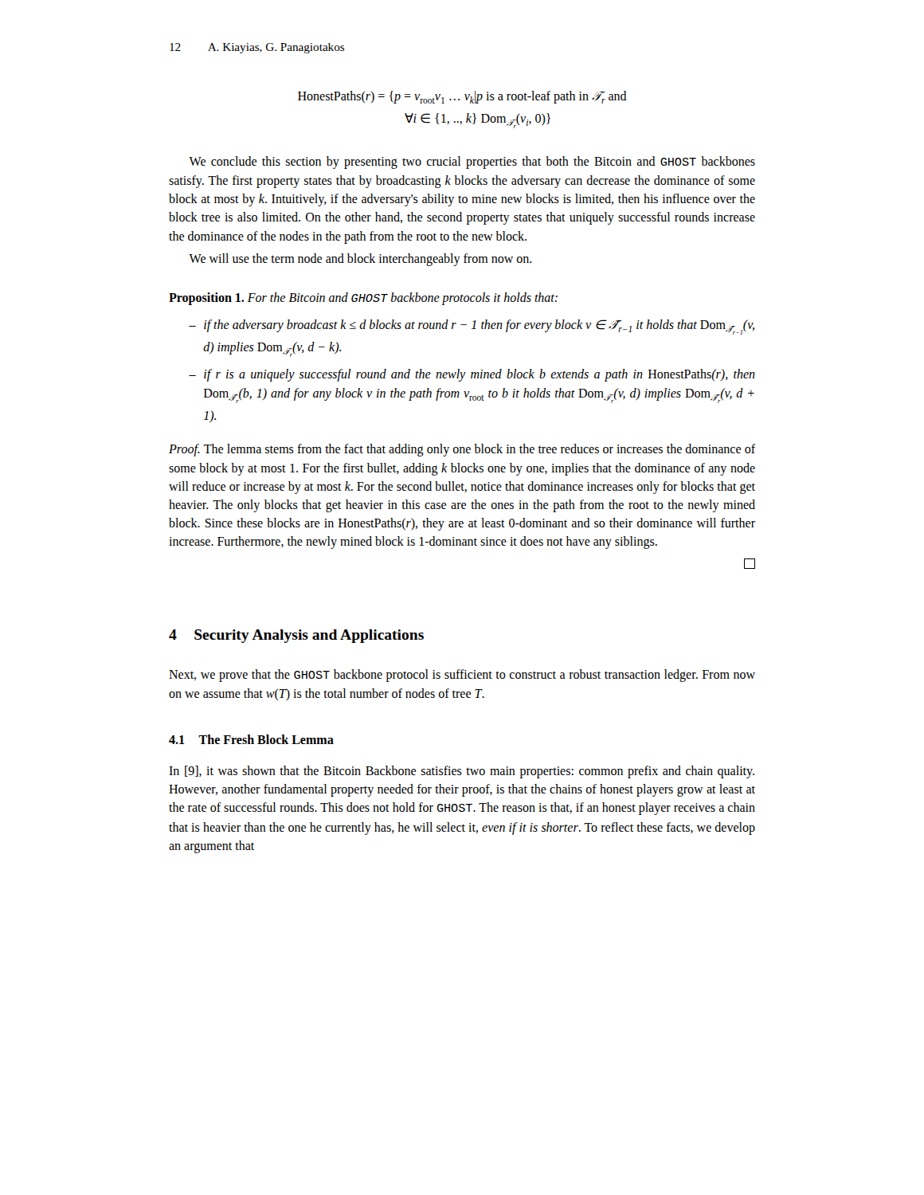12 A. Kiayias, G. Panagiotakos
HonestPaths(r) = {p = vrootv1 … vk|p is a root-leaf path in 𝒯r and ∀i ∈ {1, .., k} Dom𝒯r(vi, 0)}
We conclude this section by presenting two crucial properties that both the Bitcoin and GHOST backbones satisfy. The first property states that by broadcasting k blocks the adversary can decrease the dominance of some block at most by k. Intuitively, if the adversary's ability to mine new blocks is limited, then his influence over the block tree is also limited. On the other hand, the second property states that uniquely successful rounds increase the dominance of the nodes in the path from the root to the new block.
We will use the term node and block interchangeably from now on.
Proposition 1. For the Bitcoin and GHOST backbone protocols it holds that:
if the adversary broadcast k ≤ d blocks at round r − 1 then for every block v ∈ 𝒯̌r−1 it holds that Dom𝒯̌r−1(v, d) implies Dom𝒯r(v, d − k).
if r is a uniquely successful round and the newly mined block b extends a path in HonestPaths(r), then Dom𝒯̂r(b, 1) and for any block v in the path from vroot to b it holds that Dom𝒯r(v, d) implies Dom𝒯̂r(v, d + 1).
Proof. The lemma stems from the fact that adding only one block in the tree reduces or increases the dominance of some block by at most 1. For the first bullet, adding k blocks one by one, implies that the dominance of any node will reduce or increase by at most k. For the second bullet, notice that dominance increases only for blocks that get heavier. The only blocks that get heavier in this case are the ones in the path from the root to the newly mined block. Since these blocks are in HonestPaths(r), they are at least 0-dominant and so their dominance will further increase. Furthermore, the newly mined block is 1-dominant since it does not have any siblings.
4 Security Analysis and Applications
Next, we prove that the GHOST backbone protocol is sufficient to construct a robust transaction ledger. From now on we assume that w(T) is the total number of nodes of tree T.
4.1 The Fresh Block Lemma
In [9], it was shown that the Bitcoin Backbone satisfies two main properties: common prefix and chain quality. However, another fundamental property needed for their proof, is that the chains of honest players grow at least at the rate of successful rounds. This does not hold for GHOST. The reason is that, if an honest player receives a chain that is heavier than the one he currently has, he will select it, even if it is shorter. To reflect these facts, we develop an argument that